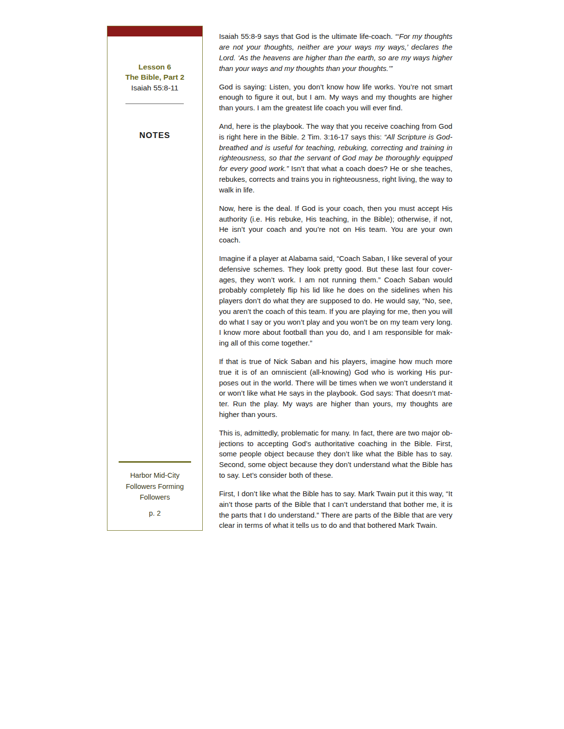Lesson 6
The Bible, Part 2 Isaiah 55:8-11
NOTES
Harbor Mid-City
Followers Forming
Followers
p. 2
Isaiah 55:8-9 says that God is the ultimate life-coach. “‘For my thoughts are not your thoughts, neither are your ways my ways,’ declares the Lord. ‘As the heavens are higher than the earth, so are my ways higher than your ways and my thoughts than your thoughts.’”
God is saying: Listen, you don’t know how life works. You’re not smart enough to figure it out, but I am. My ways and my thoughts are higher than yours. I am the greatest life coach you will ever find.
And, here is the playbook. The way that you receive coaching from God is right here in the Bible. 2 Tim. 3:16-17 says this: “All Scripture is God-breathed and is useful for teaching, rebuking, correcting and training in righteousness, so that the servant of God may be thoroughly equipped for every good work.” Isn’t that what a coach does? He or she teaches, rebukes, corrects and trains you in righteousness, right living, the way to walk in life.
Now, here is the deal. If God is your coach, then you must accept His authority (i.e. His rebuke, His teaching, in the Bible); otherwise, if not, He isn’t your coach and you’re not on His team. You are your own coach.
Imagine if a player at Alabama said, “Coach Saban, I like several of your defensive schemes. They look pretty good. But these last four coverages, they won’t work. I am not running them.” Coach Saban would probably completely flip his lid like he does on the sidelines when his players don’t do what they are supposed to do. He would say, “No, see, you aren’t the coach of this team. If you are playing for me, then you will do what I say or you won’t play and you won’t be on my team very long. I know more about football than you do, and I am responsible for making all of this come together.”
If that is true of Nick Saban and his players, imagine how much more true it is of an omniscient (all-knowing) God who is working His purposes out in the world. There will be times when we won’t understand it or won’t like what He says in the playbook. God says: That doesn’t matter. Run the play. My ways are higher than yours, my thoughts are higher than yours.
This is, admittedly, problematic for many. In fact, there are two major objections to accepting God’s authoritative coaching in the Bible. First, some people object because they don’t like what the Bible has to say. Second, some object because they don’t understand what the Bible has to say. Let’s consider both of these.
First, I don’t like what the Bible has to say. Mark Twain put it this way, “It ain’t those parts of the Bible that I can’t understand that bother me, it is the parts that I do understand.” There are parts of the Bible that are very clear in terms of what it tells us to do and that bothered Mark Twain.